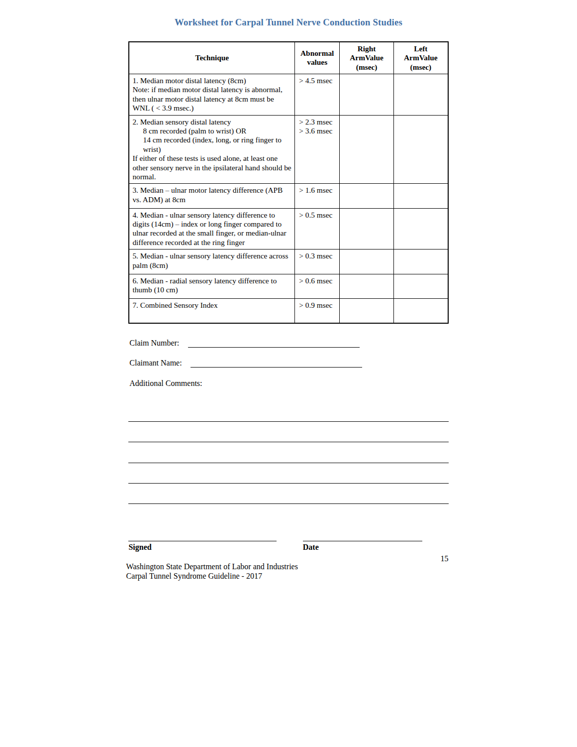Worksheet for Carpal Tunnel Nerve Conduction Studies
| Technique | Abnormal values | Right ArmValue (msec) | Left ArmValue (msec) |
| --- | --- | --- | --- |
| 1. Median motor distal latency (8cm) Note: if median motor distal latency is abnormal, then ulnar motor distal latency at 8cm must be WNL ( < 3.9 msec.) | > 4.5 msec | | |
| 2. Median sensory distal latency 8 cm recorded (palm to wrist) OR 14 cm recorded (index, long, or ring finger to wrist) If either of these tests is used alone, at least one other sensory nerve in the ipsilateral hand should be normal. | > 2.3 msec > 3.6 msec | | |
| 3. Median – ulnar motor latency difference (APB vs. ADM) at 8cm | > 1.6 msec | | |
| 4. Median - ulnar sensory latency difference to digits (14cm) – index or long finger compared to ulnar recorded at the small finger, or median-ulnar difference recorded at the ring finger | > 0.5 msec | | |
| 5. Median - ulnar sensory latency difference across palm (8cm) | > 0.3 msec | | |
| 6. Median - radial sensory latency difference to thumb (10 cm) | > 0.6 msec | | |
| 7. Combined Sensory Index | > 0.9 msec | | |
Claim Number:
Claimant Name:
Additional Comments:
Signed
Date
15
Washington State Department of Labor and Industries
Carpal Tunnel Syndrome Guideline - 2017